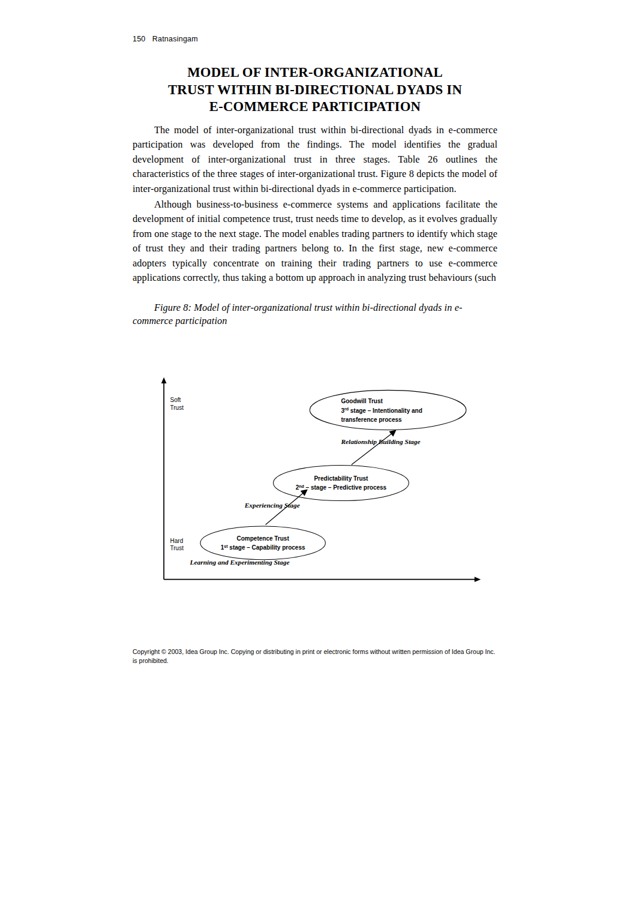150 Ratnasingam
Model of Inter-Organizational
Trust within Bi-Directional Dyads in
E-Commerce Participation
The model of inter-organizational trust within bi-directional dyads in e-commerce participation was developed from the findings. The model identifies the gradual development of inter-organizational trust in three stages. Table 26 outlines the characteristics of the three stages of inter-organizational trust. Figure 8 depicts the model of inter-organizational trust within bi-directional dyads in e-commerce participation.
Although business-to-business e-commerce systems and applications facilitate the development of initial competence trust, trust needs time to develop, as it evolves gradually from one stage to the next stage. The model enables trading partners to identify which stage of trust they and their trading partners belong to. In the first stage, new e-commerce adopters typically concentrate on training their trading partners to use e-commerce applications correctly, thus taking a bottom up approach in analyzing trust behaviours (such
Figure 8: Model of inter-organizational trust within bi-directional dyads in e-commerce participation
Soft Trust Hard Trust Competence Trust 1st stage – Capability process Predictability Trust 2nd – stage – Predictive process Goodwill Trust 3rd stage – Intentionality and transference process Relationship Building Stage Experiencing Stage Learning and Experimenting Stage
Copyright © 2003, Idea Group Inc. Copying or distributing in print or electronic forms without written permission of Idea Group Inc. is prohibited.